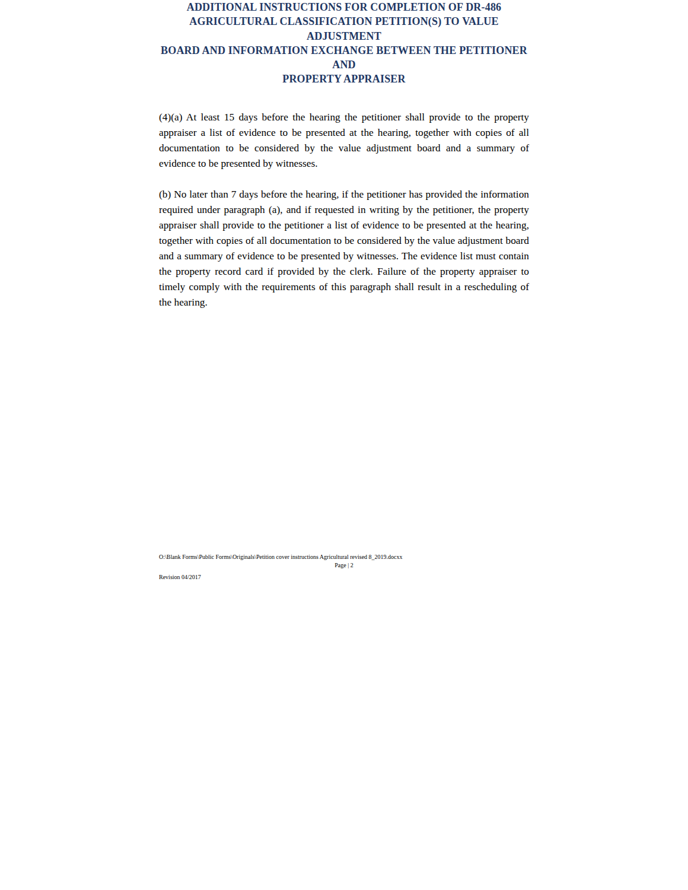Additional Instructions for Completion of DR-486
Agricultural Classification Petition(s) to Value Adjustment
Board and Information Exchange Between the Petitioner and
Property Appraiser
(4)(a) At least 15 days before the hearing the petitioner shall provide to the property appraiser a list of evidence to be presented at the hearing, together with copies of all documentation to be considered by the value adjustment board and a summary of evidence to be presented by witnesses.
(b) No later than 7 days before the hearing, if the petitioner has provided the information required under paragraph (a), and if requested in writing by the petitioner, the property appraiser shall provide to the petitioner a list of evidence to be presented at the hearing, together with copies of all documentation to be considered by the value adjustment board and a summary of evidence to be presented by witnesses. The evidence list must contain the property record card if provided by the clerk. Failure of the property appraiser to timely comply with the requirements of this paragraph shall result in a rescheduling of the hearing.
O:\Blank Forms\Public Forms\Originals\Petition cover instructions Agricultural revised 8_2019.docxx Page | 2 Revision 04/2017